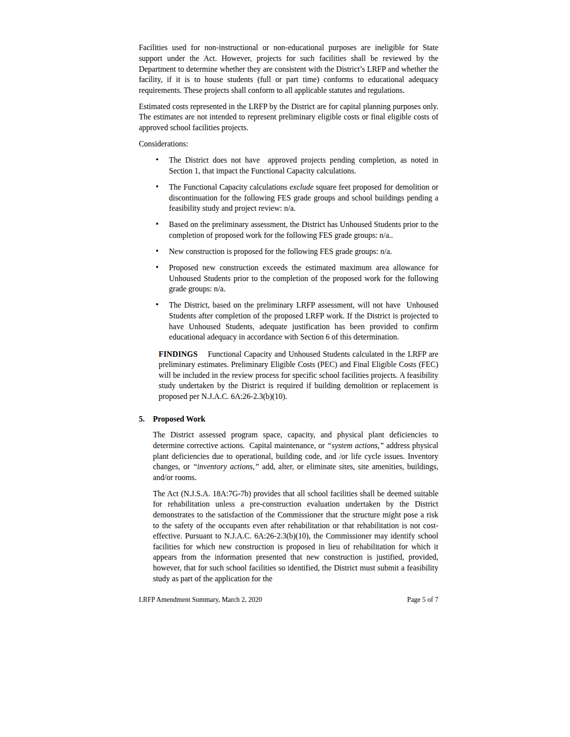Facilities used for non-instructional or non-educational purposes are ineligible for State support under the Act. However, projects for such facilities shall be reviewed by the Department to determine whether they are consistent with the District’s LRFP and whether the facility, if it is to house students (full or part time) conforms to educational adequacy requirements. These projects shall conform to all applicable statutes and regulations.
Estimated costs represented in the LRFP by the District are for capital planning purposes only. The estimates are not intended to represent preliminary eligible costs or final eligible costs of approved school facilities projects.
Considerations:
The District does not have approved projects pending completion, as noted in Section 1, that impact the Functional Capacity calculations.
The Functional Capacity calculations exclude square feet proposed for demolition or discontinuation for the following FES grade groups and school buildings pending a feasibility study and project review: n/a.
Based on the preliminary assessment, the District has Unhoused Students prior to the completion of proposed work for the following FES grade groups: n/a..
New construction is proposed for the following FES grade groups: n/a.
Proposed new construction exceeds the estimated maximum area allowance for Unhoused Students prior to the completion of the proposed work for the following grade groups: n/a.
The District, based on the preliminary LRFP assessment, will not have Unhoused Students after completion of the proposed LRFP work. If the District is projected to have Unhoused Students, adequate justification has been provided to confirm educational adequacy in accordance with Section 6 of this determination.
FINDINGS Functional Capacity and Unhoused Students calculated in the LRFP are preliminary estimates. Preliminary Eligible Costs (PEC) and Final Eligible Costs (FEC) will be included in the review process for specific school facilities projects. A feasibility study undertaken by the District is required if building demolition or replacement is proposed per N.J.A.C. 6A:26-2.3(b)(10).
Proposed Work
The District assessed program space, capacity, and physical plant deficiencies to determine corrective actions. Capital maintenance, or “system actions,” address physical plant deficiencies due to operational, building code, and /or life cycle issues. Inventory changes, or “inventory actions,” add, alter, or eliminate sites, site amenities, buildings, and/or rooms.
The Act (N.J.S.A. 18A:7G-7b) provides that all school facilities shall be deemed suitable for rehabilitation unless a pre-construction evaluation undertaken by the District demonstrates to the satisfaction of the Commissioner that the structure might pose a risk to the safety of the occupants even after rehabilitation or that rehabilitation is not cost-effective. Pursuant to N.J.A.C. 6A:26-2.3(b)(10), the Commissioner may identify school facilities for which new construction is proposed in lieu of rehabilitation for which it appears from the information presented that new construction is justified, provided, however, that for such school facilities so identified, the District must submit a feasibility study as part of the application for the
LRFP Amendment Summary, March 2, 2020 Page 5 of 7